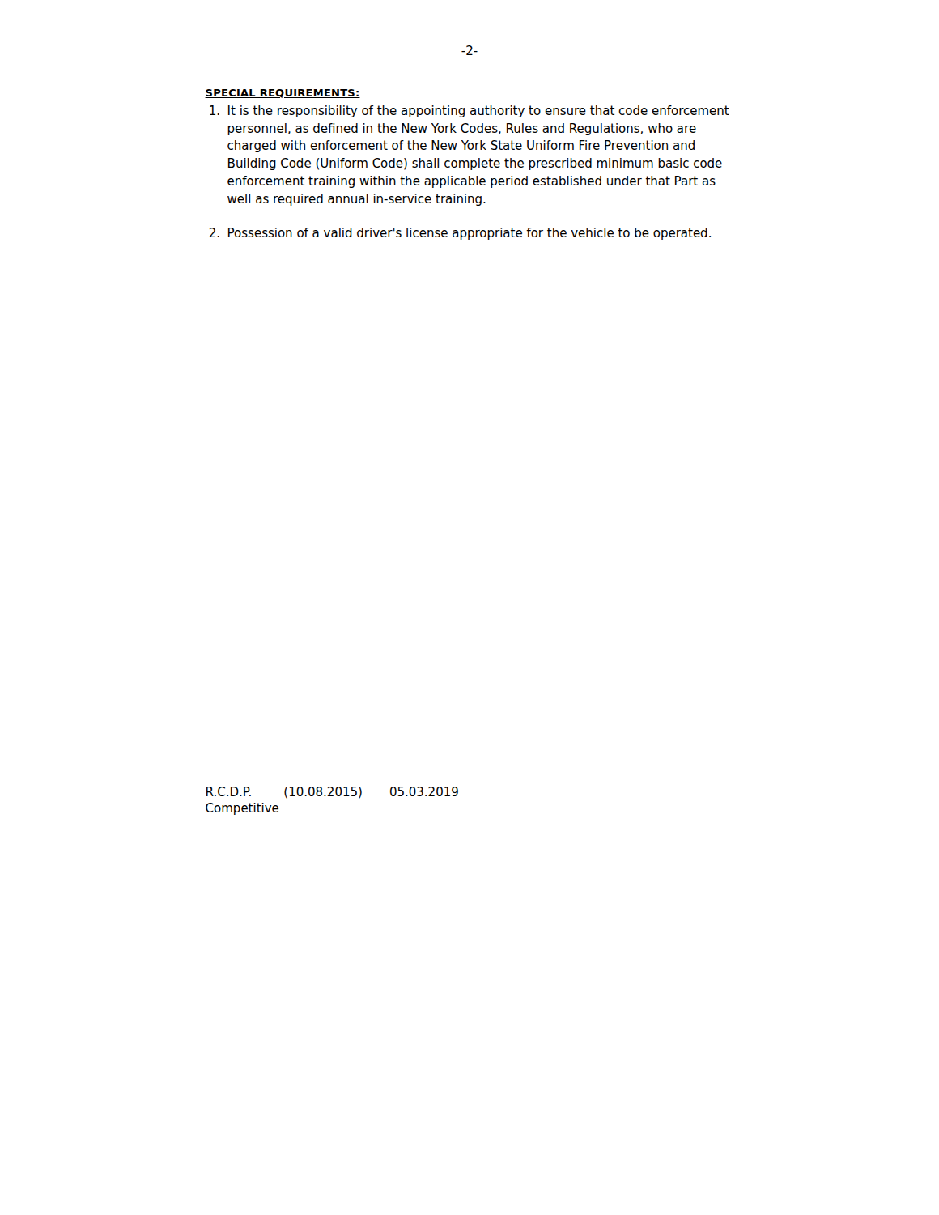-2-
SPECIAL REQUIREMENTS:
It is the responsibility of the appointing authority to ensure that code enforcement personnel, as defined in the New York Codes, Rules and Regulations, who are charged with enforcement of the New York State Uniform Fire Prevention and Building Code (Uniform Code) shall complete the prescribed minimum basic code enforcement training within the applicable period established under that Part as well as required annual in-service training.
Possession of a valid driver's license appropriate for the vehicle to be operated.
R.C.D.P. (10.08.2015) 05.03.2019
Competitive